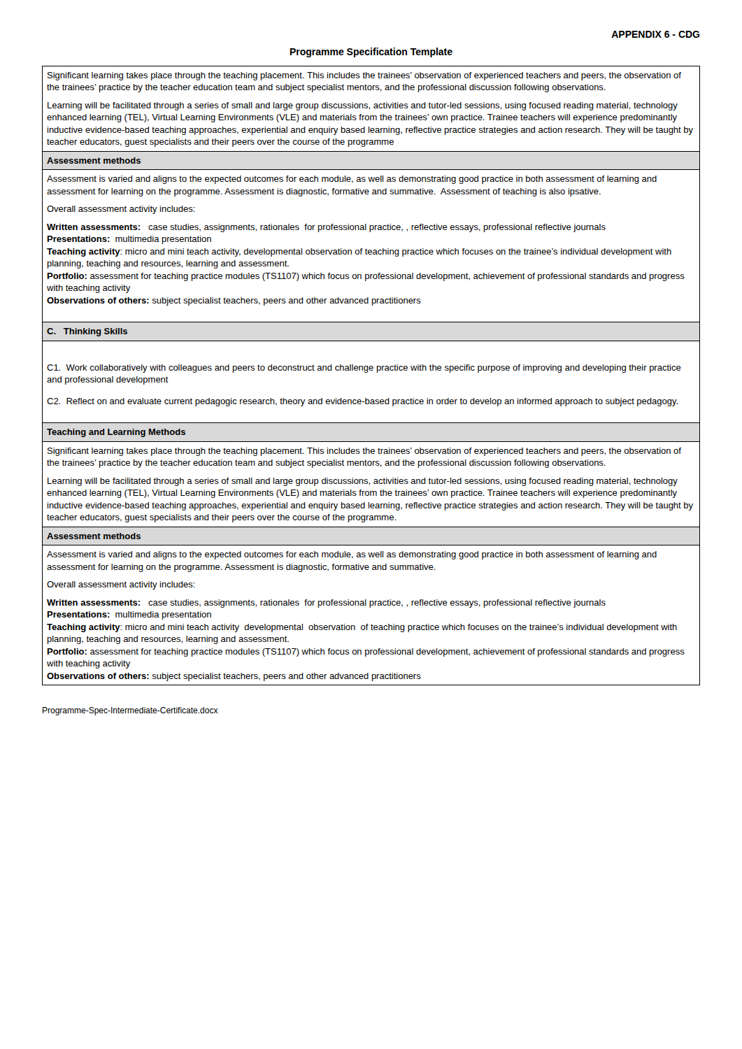APPENDIX 6 - CDG
Programme Specification Template
| Significant learning takes place through the teaching placement. This includes the trainees’ observation of experienced teachers and peers, the observation of the trainees’ practice by the teacher education team and subject specialist mentors, and the professional discussion following observations. Learning will be facilitated through a series of small and large group discussions, activities and tutor-led sessions, using focused reading material, technology enhanced learning (TEL), Virtual Learning Environments (VLE) and materials from the trainees’ own practice. Trainee teachers will experience predominantly inductive evidence-based teaching approaches, experiential and enquiry based learning, reflective practice strategies and action research. They will be taught by teacher educators, guest specialists and their peers over the course of the programme |
| Assessment methods |
| Assessment is varied and aligns to the expected outcomes for each module, as well as demonstrating good practice in both assessment of learning and assessment for learning on the programme. Assessment is diagnostic, formative and summative. Assessment of teaching is also ipsative. Overall assessment activity includes: Written assessments: case studies, assignments, rationales for professional practice, , reflective essays, professional reflective journals Presentations: multimedia presentation Teaching activity : micro and mini teach activity, developmental observation of teaching practice which focuses on the trainee’s individual development with planning, teaching and resources, learning and assessment. Portfolio: assessment for teaching practice modules (TS1107) which focus on professional development, achievement of professional standards and progress with teaching activity Observations of others: subject specialist teachers, peers and other advanced practitioners |
| C. Thinking Skills |
| C1. Work collaboratively with colleagues and peers to deconstruct and challenge practice with the specific purpose of improving and developing their practice and professional development C2. Reflect on and evaluate current pedagogic research, theory and evidence-based practice in order to develop an informed approach to subject pedagogy. |
| Teaching and Learning Methods |
| Significant learning takes place through the teaching placement. This includes the trainees’ observation of experienced teachers and peers, the observation of the trainees’ practice by the teacher education team and subject specialist mentors, and the professional discussion following observations. Learning will be facilitated through a series of small and large group discussions, activities and tutor-led sessions, using focused reading material, technology enhanced learning (TEL), Virtual Learning Environments (VLE) and materials from the trainees’ own practice. Trainee teachers will experience predominantly inductive evidence-based teaching approaches, experiential and enquiry based learning, reflective practice strategies and action research. They will be taught by teacher educators, guest specialists and their peers over the course of the programme. |
| Assessment methods |
| Assessment is varied and aligns to the expected outcomes for each module, as well as demonstrating good practice in both assessment of learning and assessment for learning on the programme. Assessment is diagnostic, formative and summative. Overall assessment activity includes: Written assessments: case studies, assignments, rationales for professional practice, , reflective essays, professional reflective journals Presentations: multimedia presentation Teaching activity : micro and mini teach activity developmental observation of teaching practice which focuses on the trainee’s individual development with planning, teaching and resources, learning and assessment. Portfolio: assessment for teaching practice modules (TS1107) which focus on professional development, achievement of professional standards and progress with teaching activity Observations of others: subject specialist teachers, peers and other advanced practitioners |
Programme-Spec-Intermediate-Certificate.docx